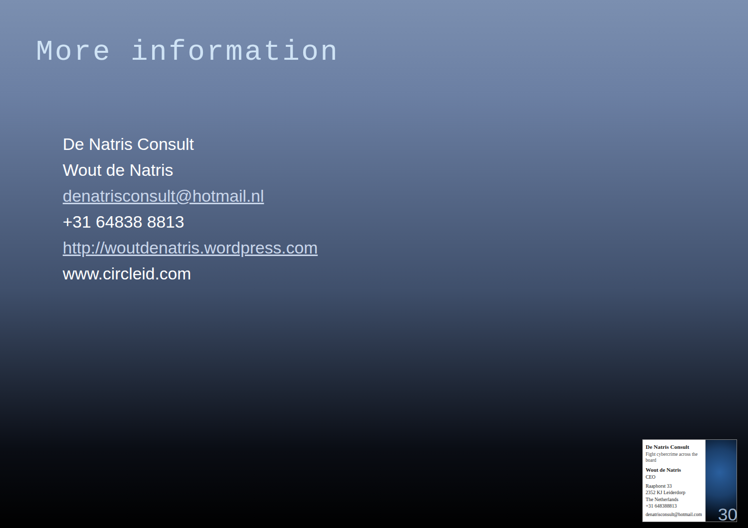More information
De Natris Consult
Wout de Natris
denatrisconsult@hotmail.nl
+31 64838 8813
http://woutdenatris.wordpress.com
www.circleid.com
De Natris Consult
Fight cybercrime across the board
Wout de Natris
CEO
Raaphorst 33
2352 KJ Leiderdorp
The Netherlands
+31 648388813
denatrisconsult@hotmail.com
30